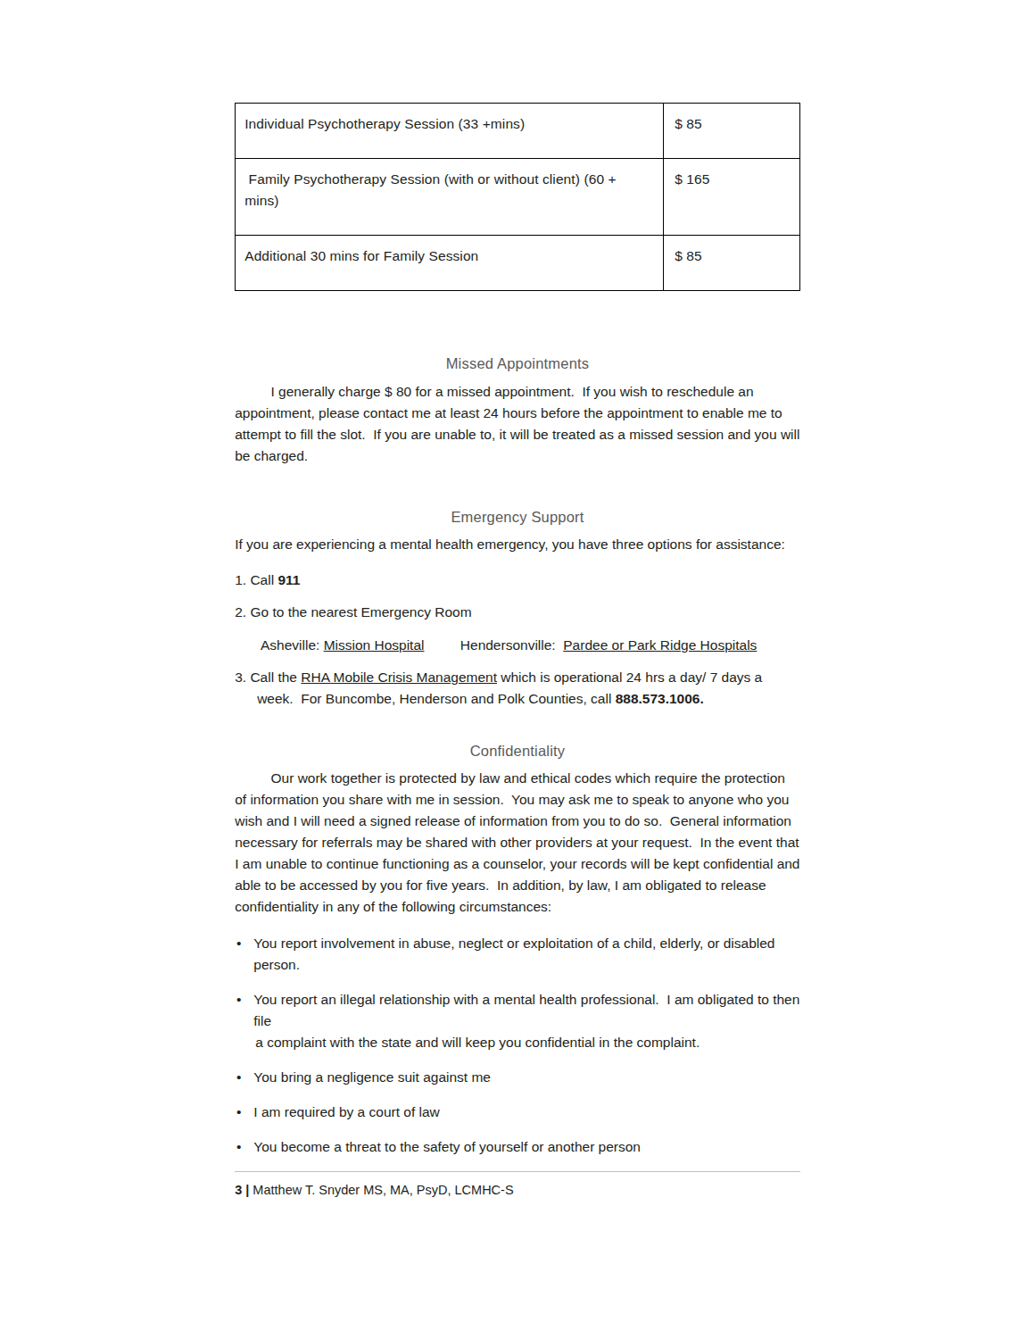| Individual Psychotherapy Session (33 +mins) | $ 85 |
| Family Psychotherapy Session (with or without client) (60 + mins) | $ 165 |
| Additional 30 mins for Family Session | $ 85 |
Missed Appointments
I generally charge $ 80 for a missed appointment. If you wish to reschedule an appointment, please contact me at least 24 hours before the appointment to enable me to attempt to fill the slot. If you are unable to, it will be treated as a missed session and you will be charged.
Emergency Support
If you are experiencing a mental health emergency, you have three options for assistance:
1. Call 911
2. Go to the nearest Emergency Room
Asheville: Mission Hospital Hendersonville: Pardee or Park Ridge Hospitals
3. Call the RHA Mobile Crisis Management which is operational 24 hrs a day/ 7 days a week. For Buncombe, Henderson and Polk Counties, call 888.573.1006.
Confidentiality
Our work together is protected by law and ethical codes which require the protection of information you share with me in session. You may ask me to speak to anyone who you wish and I will need a signed release of information from you to do so. General information necessary for referrals may be shared with other providers at your request. In the event that I am unable to continue functioning as a counselor, your records will be kept confidential and able to be accessed by you for five years. In addition, by law, I am obligated to release confidentiality in any of the following circumstances:
You report involvement in abuse, neglect or exploitation of a child, elderly, or disabled person.
You report an illegal relationship with a mental health professional. I am obligated to then filea complaint with the state and will keep you confidential in the complaint.
You bring a negligence suit against me
I am required by a court of law
You become a threat to the safety of yourself or another person
3 | Matthew T. Snyder MS, MA, PsyD, LCMHC-S